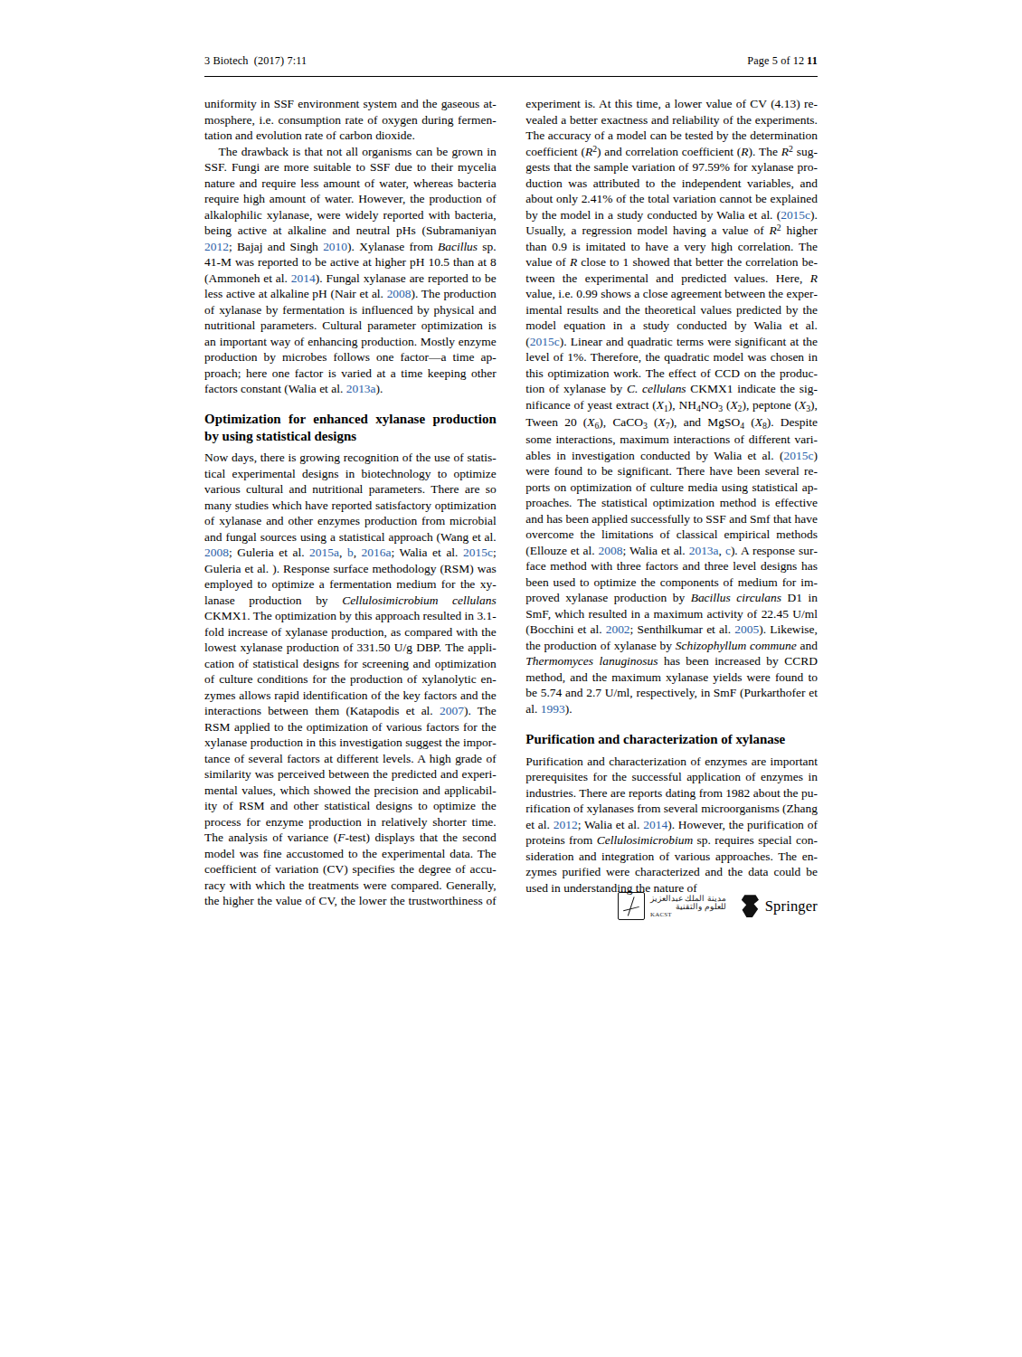3 Biotech (2017) 7:11
Page 5 of 1211
uniformity in SSF environment system and the gaseous atmosphere, i.e. consumption rate of oxygen during fermentation and evolution rate of carbon dioxide.
The drawback is that not all organisms can be grown in SSF. Fungi are more suitable to SSF due to their mycelia nature and require less amount of water, whereas bacteria require high amount of water. However, the production of alkalophilic xylanase, were widely reported with bacteria, being active at alkaline and neutral pHs (Subramaniyan 2012; Bajaj and Singh 2010). Xylanase from Bacillus sp. 41-M was reported to be active at higher pH 10.5 than at 8 (Ammoneh et al. 2014). Fungal xylanase are reported to be less active at alkaline pH (Nair et al. 2008). The production of xylanase by fermentation is influenced by physical and nutritional parameters. Cultural parameter optimization is an important way of enhancing production. Mostly enzyme production by microbes follows one factor—a time approach; here one factor is varied at a time keeping other factors constant (Walia et al. 2013a).
Optimization for enhanced xylanase production by using statistical designs
Now days, there is growing recognition of the use of statistical experimental designs in biotechnology to optimize various cultural and nutritional parameters. There are so many studies which have reported satisfactory optimization of xylanase and other enzymes production from microbial and fungal sources using a statistical approach (Wang et al. 2008; Guleria et al. 2015a, b, 2016a; Walia et al. 2015c; Guleria et al. ). Response surface methodology (RSM) was employed to optimize a fermentation medium for the xylanase production by Cellulosimicrobium cellulans CKMX1. The optimization by this approach resulted in 3.1- fold increase of xylanase production, as compared with the lowest xylanase production of 331.50 U/g DBP. The application of statistical designs for screening and optimization of culture conditions for the production of xylanolytic enzymes allows rapid identification of the key factors and the interactions between them (Katapodis et al. 2007). The RSM applied to the optimization of various factors for the xylanase production in this investigation suggest the importance of several factors at different levels. A high grade of similarity was perceived between the predicted and experimental values, which showed the precision and applicability of RSM and other statistical designs to optimize the process for enzyme production in relatively shorter time. The analysis of variance (F-test) displays that the second model was fine accustomed to the experimental data. The coefficient of variation (CV) specifies the degree of accuracy with which the treatments were compared. Generally, the higher the value of CV, the lower the trustworthiness of experiment is. At this time, a lower value of CV (4.13) revealed a better exactness and reliability of the experiments. The accuracy of a model can be tested by the determination coefficient (R2) and correlation coefficient (R). The R2 suggests that the sample variation of 97.59% for xylanase production was attributed to the independent variables, and about only 2.41% of the total variation cannot be explained by the model in a study conducted by Walia et al. (2015c). Usually, a regression model having a value of R2 higher than 0.9 is imitated to have a very high correlation. The value of R close to 1 showed that better the correlation between the experimental and predicted values. Here, R value, i.e. 0.99 shows a close agreement between the experimental results and the theoretical values predicted by the model equation in a study conducted by Walia et al. (2015c). Linear and quadratic terms were significant at the level of 1%. Therefore, the quadratic model was chosen in this optimization work. The effect of CCD on the production of xylanase by C. cellulans CKMX1 indicate the significance of yeast extract (X1), NH4NO3 (X2), peptone (X3), Tween 20 (X6), CaCO3 (X7), and MgSO4 (X8). Despite some interactions, maximum interactions of different variables in investigation conducted by Walia et al. (2015c) were found to be significant. There have been several reports on optimization of culture media using statistical approaches. The statistical optimization method is effective and has been applied successfully to SSF and Smf that have overcome the limitations of classical empirical methods (Ellouze et al. 2008; Walia et al. 2013a, c). A response surface method with three factors and three level designs has been used to optimize the components of medium for improved xylanase production by Bacillus circulans D1 in SmF, which resulted in a maximum activity of 22.45 U/ml (Bocchini et al. 2002; Senthilkumar et al. 2005). Likewise, the production of xylanase by Schizophyllum commune and Thermomyces lanuginosus has been increased by CCRD method, and the maximum xylanase yields were found to be 5.74 and 2.7 U/ml, respectively, in SmF (Purkarthofer et al. 1993).
Purification and characterization of xylanase
Purification and characterization of enzymes are important prerequisites for the successful application of enzymes in industries. There are reports dating from 1982 about the purification of xylanases from several microorganisms (Zhang et al. 2012; Walia et al. 2014). However, the purification of proteins from Cellulosimicrobium sp. requires special consideration and integration of various approaches. The enzymes purified were characterized and the data could be used in understanding the nature of
مدينة الملك عبدالعزيز
للعلوم والتقنية
KACST
Springer